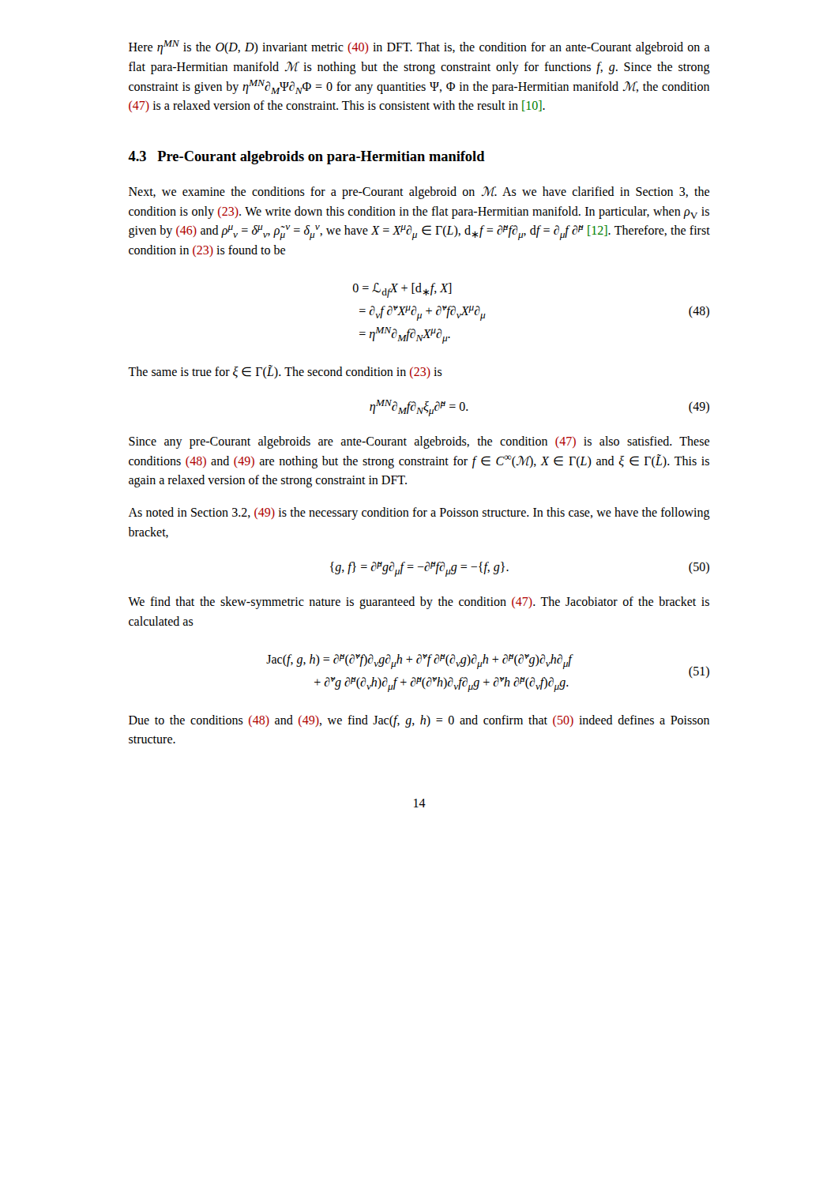Here ηMN is the O(D, D) invariant metric (40) in DFT. That is, the condition for an ante-Courant algebroid on a flat para-Hermitian manifold ℳ is nothing but the strong constraint only for functions f, g. Since the strong constraint is given by ηMN∂MΨ∂NΦ = 0 for any quantities Ψ, Φ in the para-Hermitian manifold ℳ, the condition (47) is a relaxed version of the constraint. This is consistent with the result in [10].
4.3 Pre-Courant algebroids on para-Hermitian manifold
Next, we examine the conditions for a pre-Courant algebroid on ℳ. As we have clarified in Section 3, the condition is only (23). We write down this condition in the flat para-Hermitian manifold. In particular, when ρV is given by (46) and ρμν = δμν, ρ̃μν = δμν, we have X = Xμ∂μ ∈ Γ(L), d∗f = ∂̃μf∂μ, df = ∂μf ∂̃μ [12]. Therefore, the first condition in (23) is found to be
0 = ℒdfX + [d∗f, X]
= ∂νf ∂̃ν Xμ∂μ + ∂̃νf∂νXμ∂μ
= ηMN∂Mf∂NXμ∂μ.
(48)
The same is true for ξ ∈ Γ(L̃). The second condition in (23) is
ηMN∂Mf∂Nξμ∂̃μ = 0. (49)
Since any pre-Courant algebroids are ante-Courant algebroids, the condition (47) is also satisfied. These conditions (48) and (49) are nothing but the strong constraint for f ∈ C∞(ℳ), X ∈ Γ(L) and ξ ∈ Γ(L̃). This is again a relaxed version of the strong constraint in DFT.
As noted in Section 3.2, (49) is the necessary condition for a Poisson structure. In this case, we have the following bracket,
{g, f} = ∂̃μg∂μf = −∂̃μf∂μg = −{f, g}. (50)
We find that the skew-symmetric nature is guaranteed by the condition (47). The Jacobiator of the bracket is calculated as
Jac(f, g, h) = ∂̃μ(∂̃νf)∂νg∂μh + ∂̃νf ∂̃μ(∂νg)∂μh + ∂̃μ(∂̃νg)∂νh∂μf
+ ∂̃νg ∂̃μ(∂νh)∂μf + ∂̃μ(∂̃νh)∂νf∂μg + ∂̃νh ∂̃μ(∂νf)∂μg.
(51)
Due to the conditions (48) and (49), we find Jac(f, g, h) = 0 and confirm that (50) indeed defines a Poisson structure.
14